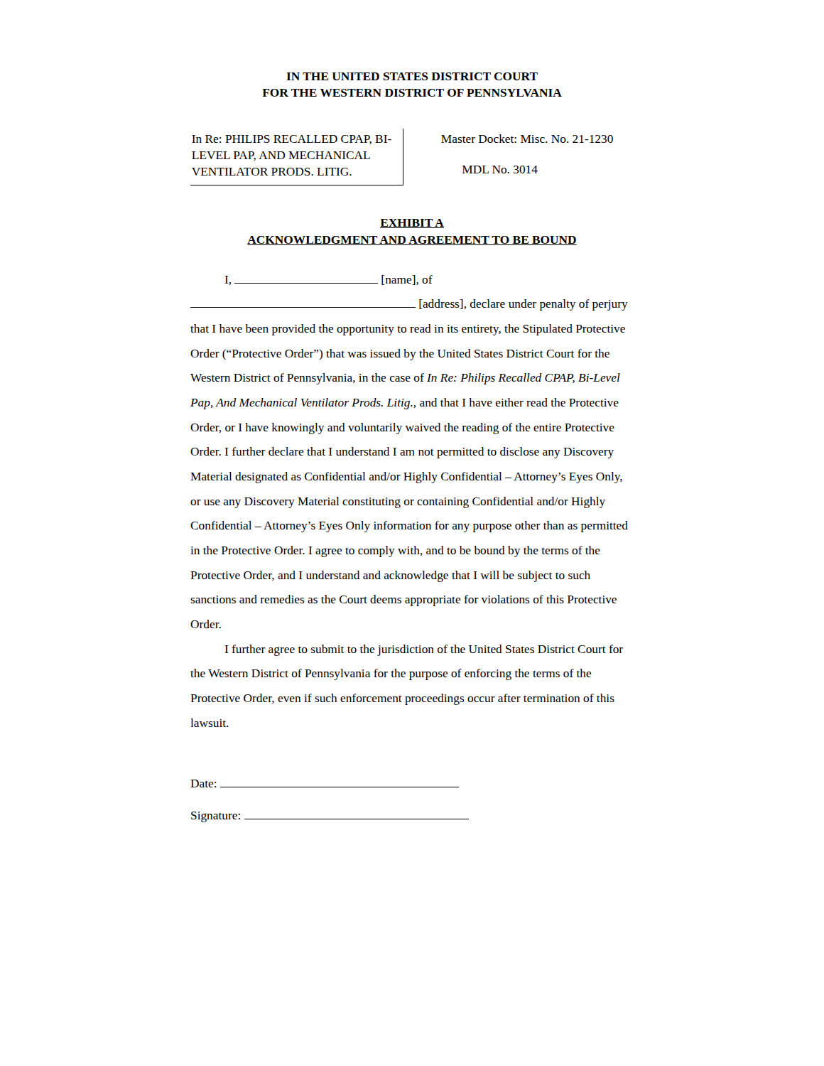IN THE UNITED STATES DISTRICT COURT
FOR THE WESTERN DISTRICT OF PENNSYLVANIA
| In Re: PHILIPS RECALLED CPAP, BI-LEVEL PAP, AND MECHANICAL VENTILATOR PRODS. LITIG. | Master Docket: Misc. No. 21-1230 MDL No. 3014 |
EXHIBIT A ACKNOWLEDGMENT AND AGREEMENT TO BE BOUND
I, [name], of [address], declare under penalty of perjury that I have been provided the opportunity to read in its entirety, the Stipulated Protective Order (“Protective Order”) that was issued by the United States District Court for the Western District of Pennsylvania, in the case of In Re: Philips Recalled CPAP, Bi-Level Pap, And Mechanical Ventilator Prods. Litig., and that I have either read the Protective Order, or I have knowingly and voluntarily waived the reading of the entire Protective Order. I further declare that I understand I am not permitted to disclose any Discovery Material designated as Confidential and/or Highly Confidential – Attorney’s Eyes Only, or use any Discovery Material constituting or containing Confidential and/or Highly Confidential – Attorney’s Eyes Only information for any purpose other than as permitted in the Protective Order. I agree to comply with, and to be bound by the terms of the Protective Order, and I understand and acknowledge that I will be subject to such sanctions and remedies as the Court deems appropriate for violations of this Protective Order.
I further agree to submit to the jurisdiction of the United States District Court for the Western District of Pennsylvania for the purpose of enforcing the terms of the Protective Order, even if such enforcement proceedings occur after termination of this lawsuit.
Date:
Signature: